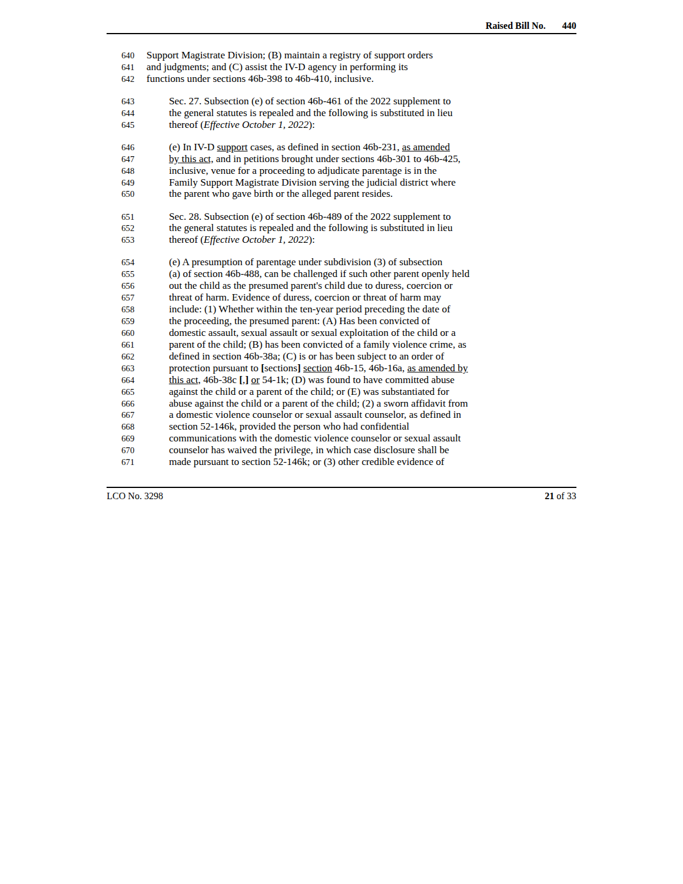Raised Bill No. 440
640 Support Magistrate Division; (B) maintain a registry of support orders
641 and judgments; and (C) assist the IV-D agency in performing its
642 functions under sections 46b-398 to 46b-410, inclusive.
643 Sec. 27. Subsection (e) of section 46b-461 of the 2022 supplement to
644 the general statutes is repealed and the following is substituted in lieu
645 thereof (Effective October 1, 2022):
646(e) In IV-D support cases, as defined in section 46b-231, as amended
647 by this act, and in petitions brought under sections 46b-301 to 46b-425,
648 inclusive, venue for a proceeding to adjudicate parentage is in the
649 Family Support Magistrate Division serving the judicial district where
650 the parent who gave birth or the alleged parent resides.
651 Sec. 28. Subsection (e) of section 46b-489 of the 2022 supplement to
652 the general statutes is repealed and the following is substituted in lieu
653 thereof (Effective October 1, 2022):
654(e) A presumption of parentage under subdivision (3) of subsection
655(a) of section 46b-488, can be challenged if such other parent openly held
656 out the child as the presumed parent's child due to duress, coercion or
657 threat of harm. Evidence of duress, coercion or threat of harm may
658 include: (1) Whether within the ten-year period preceding the date of
659 the proceeding, the presumed parent: (A) Has been convicted of
660 domestic assault, sexual assault or sexual exploitation of the child or a
661 parent of the child; (B) has been convicted of a family violence crime, as
662 defined in section 46b-38a; (C) is or has been subject to an order of
663 protection pursuant to [sections] section 46b-15, 46b-16a, as amended by
664 this act, 46b-38c [,] or 54-1k; (D) was found to have committed abuse
665 against the child or a parent of the child; or (E) was substantiated for
666 abuse against the child or a parent of the child; (2) a sworn affidavit from
667 a domestic violence counselor or sexual assault counselor, as defined in
668 section 52-146k, provided the person who had confidential
669 communications with the domestic violence counselor or sexual assault
670 counselor has waived the privilege, in which case disclosure shall be
671 made pursuant to section 52-146k; or (3) other credible evidence of
LCO No. 3298 21 of 33